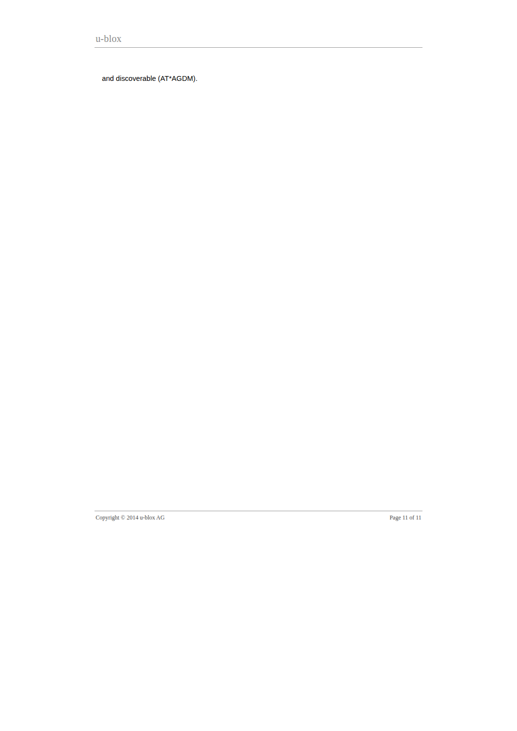u-blox
and discoverable (AT*AGDM).
Copyright © 2014 u-blox AG Page 11 of 11